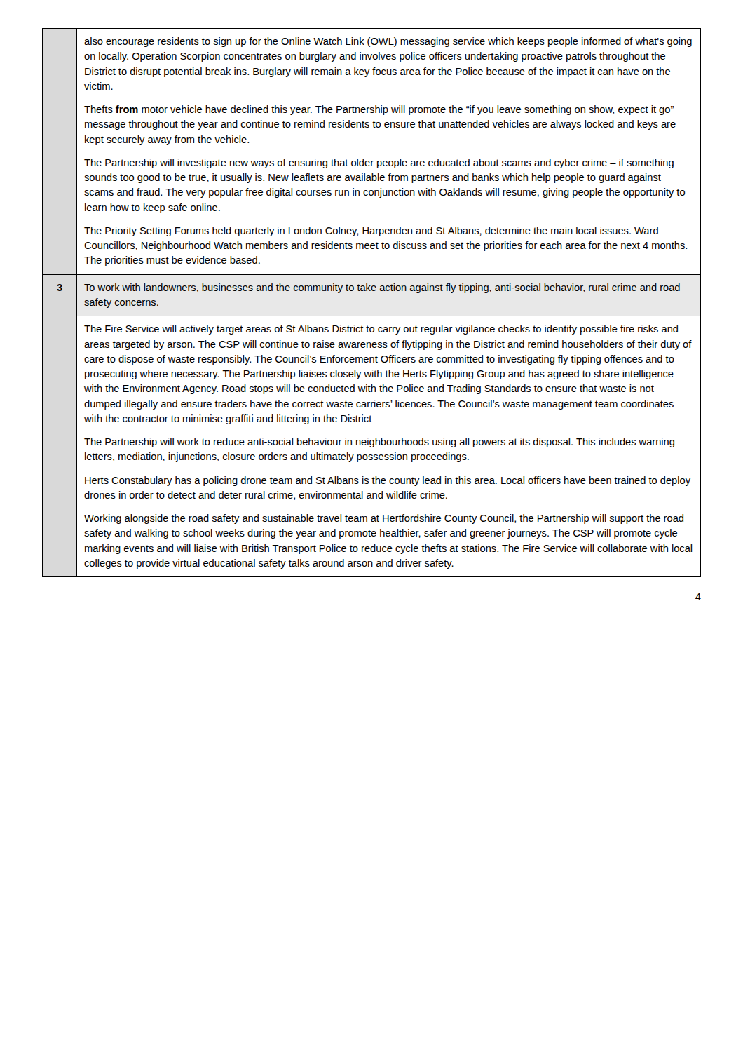| | also encourage residents to sign up for the Online Watch Link (OWL) messaging service which keeps people informed of what's going on locally. Operation Scorpion concentrates on burglary and involves police officers undertaking proactive patrols throughout the District to disrupt potential break ins. Burglary will remain a key focus area for the Police because of the impact it can have on the victim. Thefts from motor vehicle have declined this year. The Partnership will promote the “if you leave something on show, expect it go” message throughout the year and continue to remind residents to ensure that unattended vehicles are always locked and keys are kept securely away from the vehicle. The Partnership will investigate new ways of ensuring that older people are educated about scams and cyber crime – if something sounds too good to be true, it usually is. New leaflets are available from partners and banks which help people to guard against scams and fraud. The very popular free digital courses run in conjunction with Oaklands will resume, giving people the opportunity to learn how to keep safe online. The Priority Setting Forums held quarterly in London Colney, Harpenden and St Albans, determine the main local issues. Ward Councillors, Neighbourhood Watch members and residents meet to discuss and set the priorities for each area for the next 4 months. The priorities must be evidence based. |
| 3 | To work with landowners, businesses and the community to take action against fly tipping, anti-social behavior, rural crime and road safety concerns. |
| | The Fire Service will actively target areas of St Albans District to carry out regular vigilance checks to identify possible fire risks and areas targeted by arson. The CSP will continue to raise awareness of flytipping in the District and remind householders of their duty of care to dispose of waste responsibly. The Council’s Enforcement Officers are committed to investigating fly tipping offences and to prosecuting where necessary. The Partnership liaises closely with the Herts Flytipping Group and has agreed to share intelligence with the Environment Agency. Road stops will be conducted with the Police and Trading Standards to ensure that waste is not dumped illegally and ensure traders have the correct waste carriers’ licences. The Council’s waste management team coordinates with the contractor to minimise graffiti and littering in the District The Partnership will work to reduce anti-social behaviour in neighbourhoods using all powers at its disposal. This includes warning letters, mediation, injunctions, closure orders and ultimately possession proceedings. Herts Constabulary has a policing drone team and St Albans is the county lead in this area. Local officers have been trained to deploy drones in order to detect and deter rural crime, environmental and wildlife crime. Working alongside the road safety and sustainable travel team at Hertfordshire County Council, the Partnership will support the road safety and walking to school weeks during the year and promote healthier, safer and greener journeys. The CSP will promote cycle marking events and will liaise with British Transport Police to reduce cycle thefts at stations. The Fire Service will collaborate with local colleges to provide virtual educational safety talks around arson and driver safety. |
4